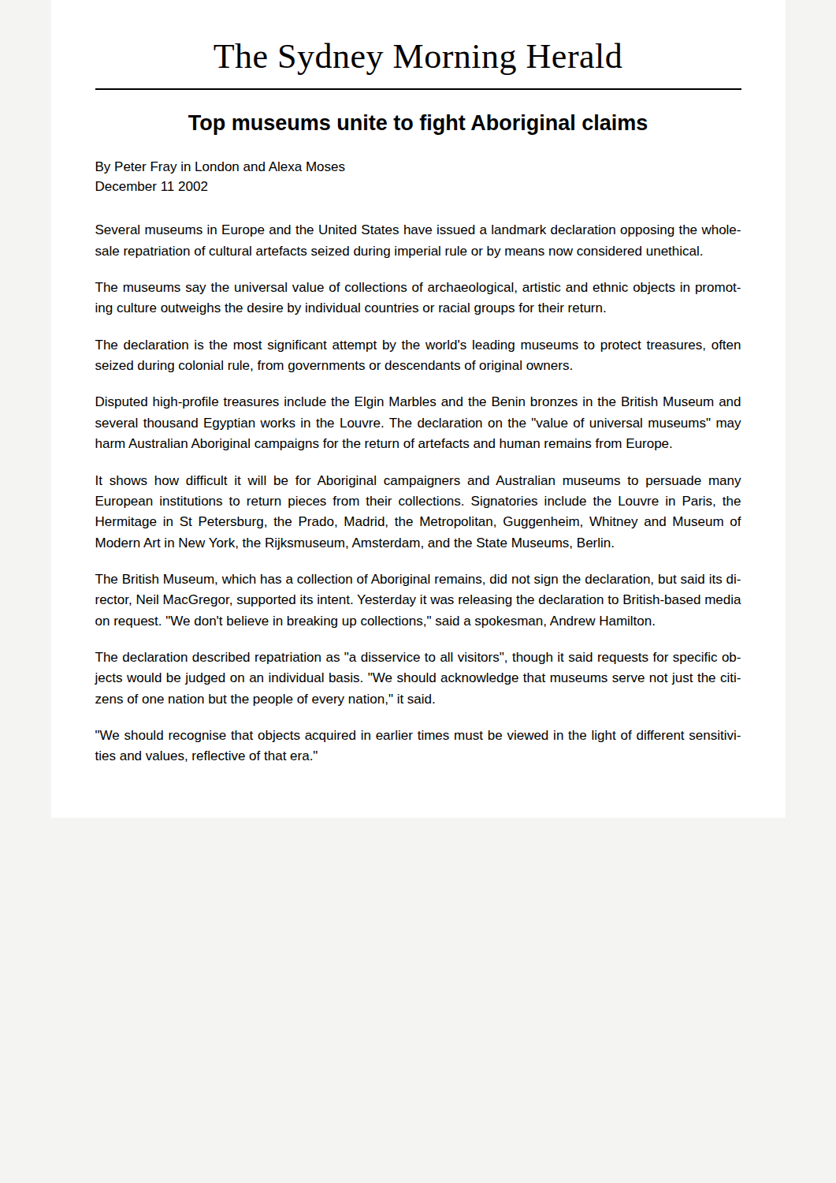The Sydney Morning Herald
Top museums unite to fight Aboriginal claims
By Peter Fray in London and Alexa Moses
December 11 2002
Several museums in Europe and the United States have issued a landmark declaration opposing the wholesale repatriation of cultural artefacts seized during imperial rule or by means now considered unethical.
The museums say the universal value of collections of archaeological, artistic and ethnic objects in promoting culture outweighs the desire by individual countries or racial groups for their return.
The declaration is the most significant attempt by the world's leading museums to protect treasures, often seized during colonial rule, from governments or descendants of original owners.
Disputed high-profile treasures include the Elgin Marbles and the Benin bronzes in the British Museum and several thousand Egyptian works in the Louvre. The declaration on the "value of universal museums" may harm Australian Aboriginal campaigns for the return of artefacts and human remains from Europe.
It shows how difficult it will be for Aboriginal campaigners and Australian museums to persuade many European institutions to return pieces from their collections. Signatories include the Louvre in Paris, the Hermitage in St Petersburg, the Prado, Madrid, the Metropolitan, Guggenheim, Whitney and Museum of Modern Art in New York, the Rijksmuseum, Amsterdam, and the State Museums, Berlin.
The British Museum, which has a collection of Aboriginal remains, did not sign the declaration, but said its director, Neil MacGregor, supported its intent. Yesterday it was releasing the declaration to British-based media on request. "We don't believe in breaking up collections," said a spokesman, Andrew Hamilton.
The declaration described repatriation as "a disservice to all visitors", though it said requests for specific objects would be judged on an individual basis. "We should acknowledge that museums serve not just the citizens of one nation but the people of every nation," it said.
"We should recognise that objects acquired in earlier times must be viewed in the light of different sensitivities and values, reflective of that era."